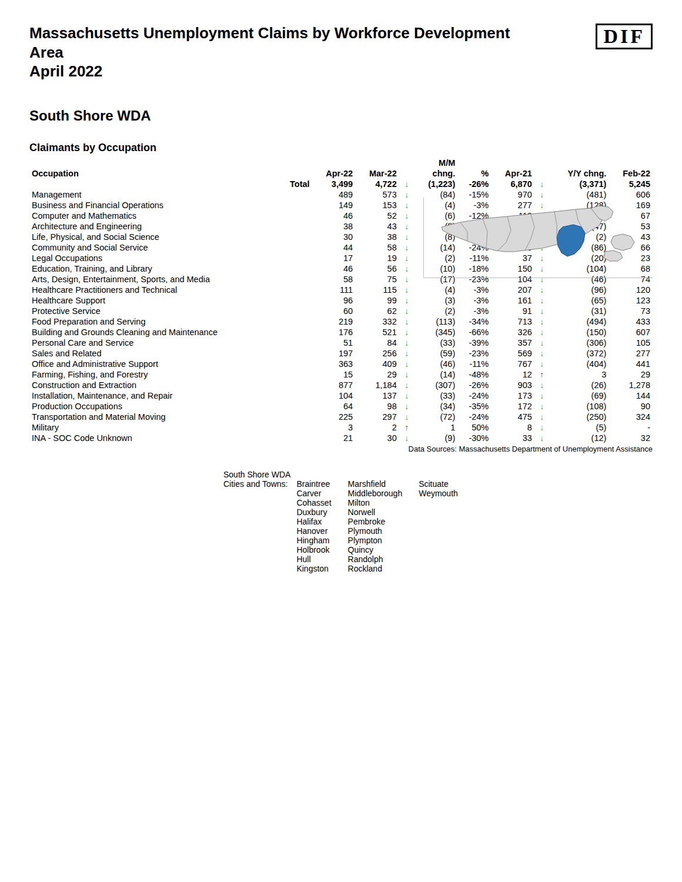Massachusetts Unemployment Claims by Workforce Development Area
April 2022
DIF
South Shore WDA
Claimants by Occupation
| | | | | | M/M | | | | | |
| --- | --- | --- | --- | --- | --- | --- | --- | --- | --- | --- |
| Occupation | | Apr-22 | Mar-22 | | chng. | % | Apr-21 | | Y/Y chng. | Feb-22 |
| | Total | 3,499 | 4,722 | ↓ | (1,223) | -26% | 6,870 | ↓ | (3,371) | 5,245 |
| Management | | 489 | 573 | ↓ | (84) | -15% | 970 | ↓ | (481) | 606 |
| Business and Financial Operations | | 149 | 153 | ↓ | (4) | -3% | 277 | ↓ | (128) | 169 |
| Computer and Mathematics | | 46 | 52 | ↓ | (6) | -12% | 118 | ↓ | (72) | 67 |
| Architecture and Engineering | | 38 | 43 | ↓ | (5) | -12% | 85 | ↓ | (47) | 53 |
| Life, Physical, and Social Science | | 30 | 38 | ↓ | (8) | -21% | 32 | ↓ | (2) | 43 |
| Community and Social Service | | 44 | 58 | ↓ | (14) | -24% | 130 | ↓ | (86) | 66 |
| Legal Occupations | | 17 | 19 | ↓ | (2) | -11% | 37 | ↓ | (20) | 23 |
| Education, Training, and Library | | 46 | 56 | ↓ | (10) | -18% | 150 | ↓ | (104) | 68 |
| Arts, Design, Entertainment, Sports, and Media | | 58 | 75 | ↓ | (17) | -23% | 104 | ↓ | (46) | 74 |
| Healthcare Practitioners and Technical | | 111 | 115 | ↓ | (4) | -3% | 207 | ↓ | (96) | 120 |
| Healthcare Support | | 96 | 99 | ↓ | (3) | -3% | 161 | ↓ | (65) | 123 |
| Protective Service | | 60 | 62 | ↓ | (2) | -3% | 91 | ↓ | (31) | 73 |
| Food Preparation and Serving | | 219 | 332 | ↓ | (113) | -34% | 713 | ↓ | (494) | 433 |
| Building and Grounds Cleaning and Maintenance | | 176 | 521 | ↓ | (345) | -66% | 326 | ↓ | (150) | 607 |
| Personal Care and Service | | 51 | 84 | ↓ | (33) | -39% | 357 | ↓ | (306) | 105 |
| Sales and Related | | 197 | 256 | ↓ | (59) | -23% | 569 | ↓ | (372) | 277 |
| Office and Administrative Support | | 363 | 409 | ↓ | (46) | -11% | 767 | ↓ | (404) | 441 |
| Farming, Fishing, and Forestry | | 15 | 29 | ↓ | (14) | -48% | 12 | ↑ | 3 | 29 |
| Construction and Extraction | | 877 | 1,184 | ↓ | (307) | -26% | 903 | ↓ | (26) | 1,278 |
| Installation, Maintenance, and Repair | | 104 | 137 | ↓ | (33) | -24% | 173 | ↓ | (69) | 144 |
| Production Occupations | | 64 | 98 | ↓ | (34) | -35% | 172 | ↓ | (108) | 90 |
| Transportation and Material Moving | | 225 | 297 | ↓ | (72) | -24% | 475 | ↓ | (250) | 324 |
| Military | | 3 | 2 | ↑ | 1 | 50% | 8 | ↓ | (5) | - |
| INA - SOC Code Unknown | | 21 | 30 | ↓ | (9) | -30% | 33 | ↓ | (12) | 32 |
Data Sources: Massachusetts Department of Unemployment Assistance
| South Shore WDA | | | |
| Cities and Towns: | Braintree | Marshfield | Scituate |
| | Carver | Middleborough | Weymouth |
| | Cohasset | Milton | |
| | Duxbury | Norwell | |
| | Halifax | Pembroke | |
| | Hanover | Plymouth | |
| | Hingham | Plympton | |
| | Holbrook | Quincy | |
| | Hull | Randolph | |
| | Kingston | Rockland | |